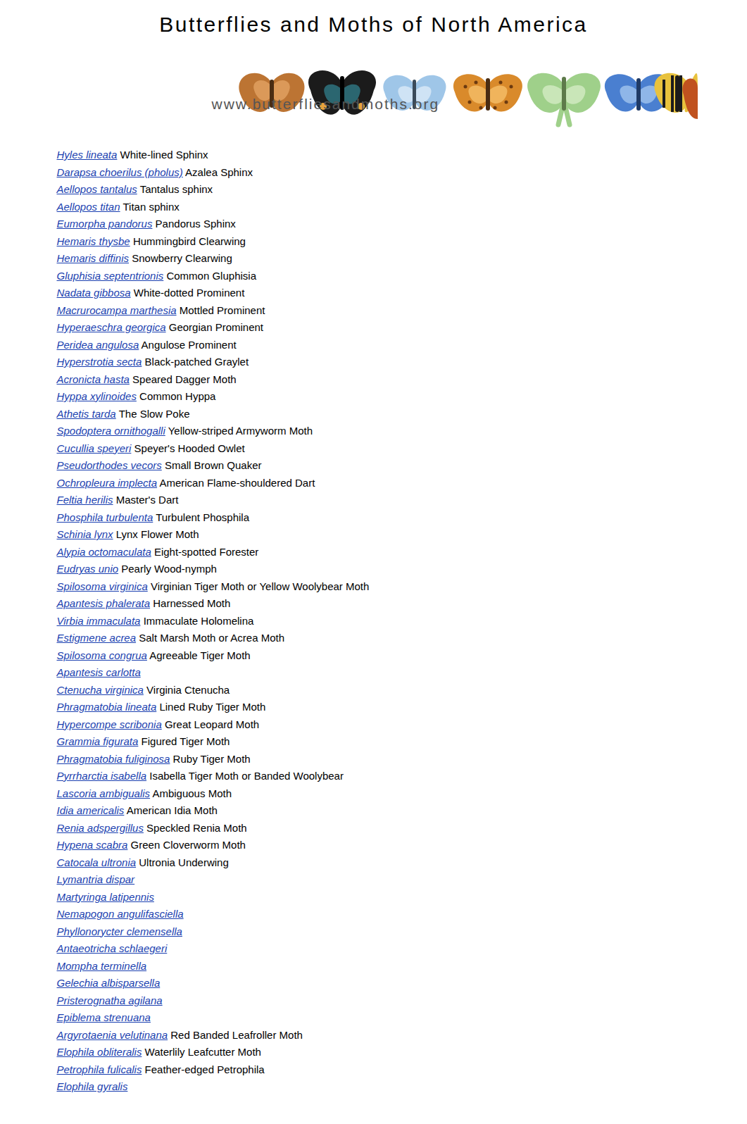Butterflies and Moths of North America
www.butterfliesandmoths.org
Hyles lineata White-lined Sphinx
Darapsa choerilus (pholus) Azalea Sphinx
Aellopos tantalus Tantalus sphinx
Aellopos titan Titan sphinx
Eumorpha pandorus Pandorus Sphinx
Hemaris thysbe Hummingbird Clearwing
Hemaris diffinis Snowberry Clearwing
Gluphisia septentrionis Common Gluphisia
Nadata gibbosa White-dotted Prominent
Macrurocampa marthesia Mottled Prominent
Hyperaeschra georgica Georgian Prominent
Peridea angulosa Angulose Prominent
Hyperstrotia secta Black-patched Graylet
Acronicta hasta Speared Dagger Moth
Hyppa xylinoides Common Hyppa
Athetis tarda The Slow Poke
Spodoptera ornithogalli Yellow-striped Armyworm Moth
Cucullia speyeri Speyer's Hooded Owlet
Pseudorthodes vecors Small Brown Quaker
Ochropleura implecta American Flame-shouldered Dart
Feltia herilis Master's Dart
Phosphila turbulenta Turbulent Phosphila
Schinia lynx Lynx Flower Moth
Alypia octomaculata Eight-spotted Forester
Eudryas unio Pearly Wood-nymph
Spilosoma virginica Virginian Tiger Moth or Yellow Woolybear Moth
Apantesis phalerata Harnessed Moth
Virbia immaculata Immaculate Holomelina
Estigmene acrea Salt Marsh Moth or Acrea Moth
Spilosoma congrua Agreeable Tiger Moth
Apantesis carlotta
Ctenucha virginica Virginia Ctenucha
Phragmatobia lineata Lined Ruby Tiger Moth
Hypercompe scribonia Great Leopard Moth
Grammia figurata Figured Tiger Moth
Phragmatobia fuliginosa Ruby Tiger Moth
Pyrrharctia isabella Isabella Tiger Moth or Banded Woolybear
Lascoria ambigualis Ambiguous Moth
Idia americalis American Idia Moth
Renia adspergillus Speckled Renia Moth
Hypena scabra Green Cloverworm Moth
Catocala ultronia Ultronia Underwing
Lymantria dispar
Martyringa latipennis
Nemapogon angulifasciella
Phyllonorycter clemensella
Antaeotricha schlaegeri
Mompha terminella
Gelechia albisparsella
Pristerognatha agilana
Epiblema strenuana
Argyrotaenia velutinana Red Banded Leafroller Moth
Elophila obliteralis Waterlily Leafcutter Moth
Petrophila fulicalis Feather-edged Petrophila
Elophila gyralis